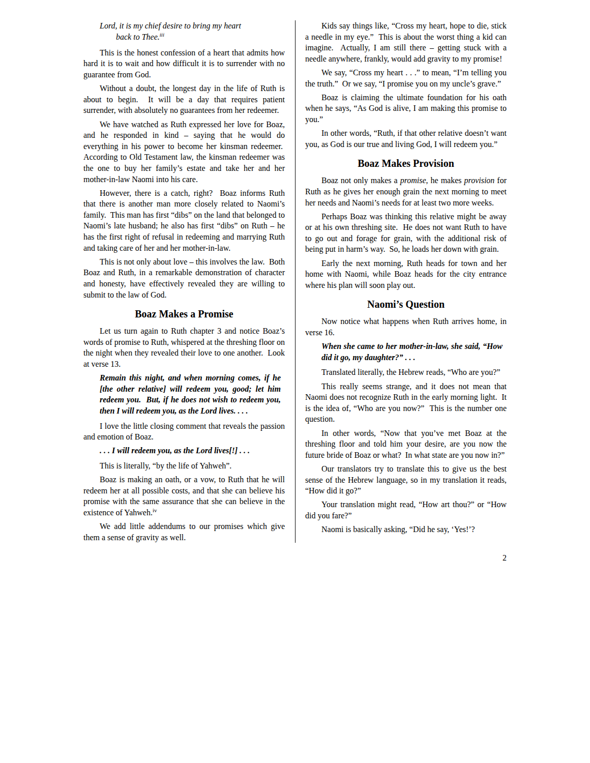Lord, it is my chief desire to bring my heart back to Thee.iii
This is the honest confession of a heart that admits how hard it is to wait and how difficult it is to surrender with no guarantee from God.
Without a doubt, the longest day in the life of Ruth is about to begin. It will be a day that requires patient surrender, with absolutely no guarantees from her redeemer.
We have watched as Ruth expressed her love for Boaz, and he responded in kind – saying that he would do everything in his power to become her kinsman redeemer. According to Old Testament law, the kinsman redeemer was the one to buy her family’s estate and take her and her mother-in-law Naomi into his care.
However, there is a catch, right? Boaz informs Ruth that there is another man more closely related to Naomi’s family. This man has first “dibs” on the land that belonged to Naomi’s late husband; he also has first “dibs” on Ruth – he has the first right of refusal in redeeming and marrying Ruth and taking care of her and her mother-in-law.
This is not only about love – this involves the law. Both Boaz and Ruth, in a remarkable demonstration of character and honesty, have effectively revealed they are willing to submit to the law of God.
Boaz Makes a Promise
Let us turn again to Ruth chapter 3 and notice Boaz’s words of promise to Ruth, whispered at the threshing floor on the night when they revealed their love to one another. Look at verse 13.
Remain this night, and when morning comes, if he [the other relative] will redeem you, good; let him redeem you. But, if he does not wish to redeem you, then I will redeem you, as the Lord lives. . . .
I love the little closing comment that reveals the passion and emotion of Boaz.
. . . I will redeem you, as the Lord lives[!] . . .
This is literally, “by the life of Yahweh”.
Boaz is making an oath, or a vow, to Ruth that he will redeem her at all possible costs, and that she can believe his promise with the same assurance that she can believe in the existence of Yahweh.iv
We add little addendums to our promises which give them a sense of gravity as well.
Kids say things like, “Cross my heart, hope to die, stick a needle in my eye.” This is about the worst thing a kid can imagine. Actually, I am still there – getting stuck with a needle anywhere, frankly, would add gravity to my promise!
We say, “Cross my heart . . .” to mean, “I’m telling you the truth.” Or we say, “I promise you on my uncle’s grave.”
Boaz is claiming the ultimate foundation for his oath when he says, “As God is alive, I am making this promise to you.”
In other words, “Ruth, if that other relative doesn’t want you, as God is our true and living God, I will redeem you.”
Boaz Makes Provision
Boaz not only makes a promise, he makes provision for Ruth as he gives her enough grain the next morning to meet her needs and Naomi’s needs for at least two more weeks.
Perhaps Boaz was thinking this relative might be away or at his own threshing site. He does not want Ruth to have to go out and forage for grain, with the additional risk of being put in harm’s way. So, he loads her down with grain.
Early the next morning, Ruth heads for town and her home with Naomi, while Boaz heads for the city entrance where his plan will soon play out.
Naomi’s Question
Now notice what happens when Ruth arrives home, in verse 16.
When she came to her mother-in-law, she said, “How did it go, my daughter?” . . .
Translated literally, the Hebrew reads, “Who are you?”
This really seems strange, and it does not mean that Naomi does not recognize Ruth in the early morning light. It is the idea of, “Who are you now?” This is the number one question.
In other words, “Now that you’ve met Boaz at the threshing floor and told him your desire, are you now the future bride of Boaz or what? In what state are you now in?”
Our translators try to translate this to give us the best sense of the Hebrew language, so in my translation it reads, “How did it go?”
Your translation might read, “How art thou?” or “How did you fare?”
Naomi is basically asking, “Did he say, ‘Yes!’?
2